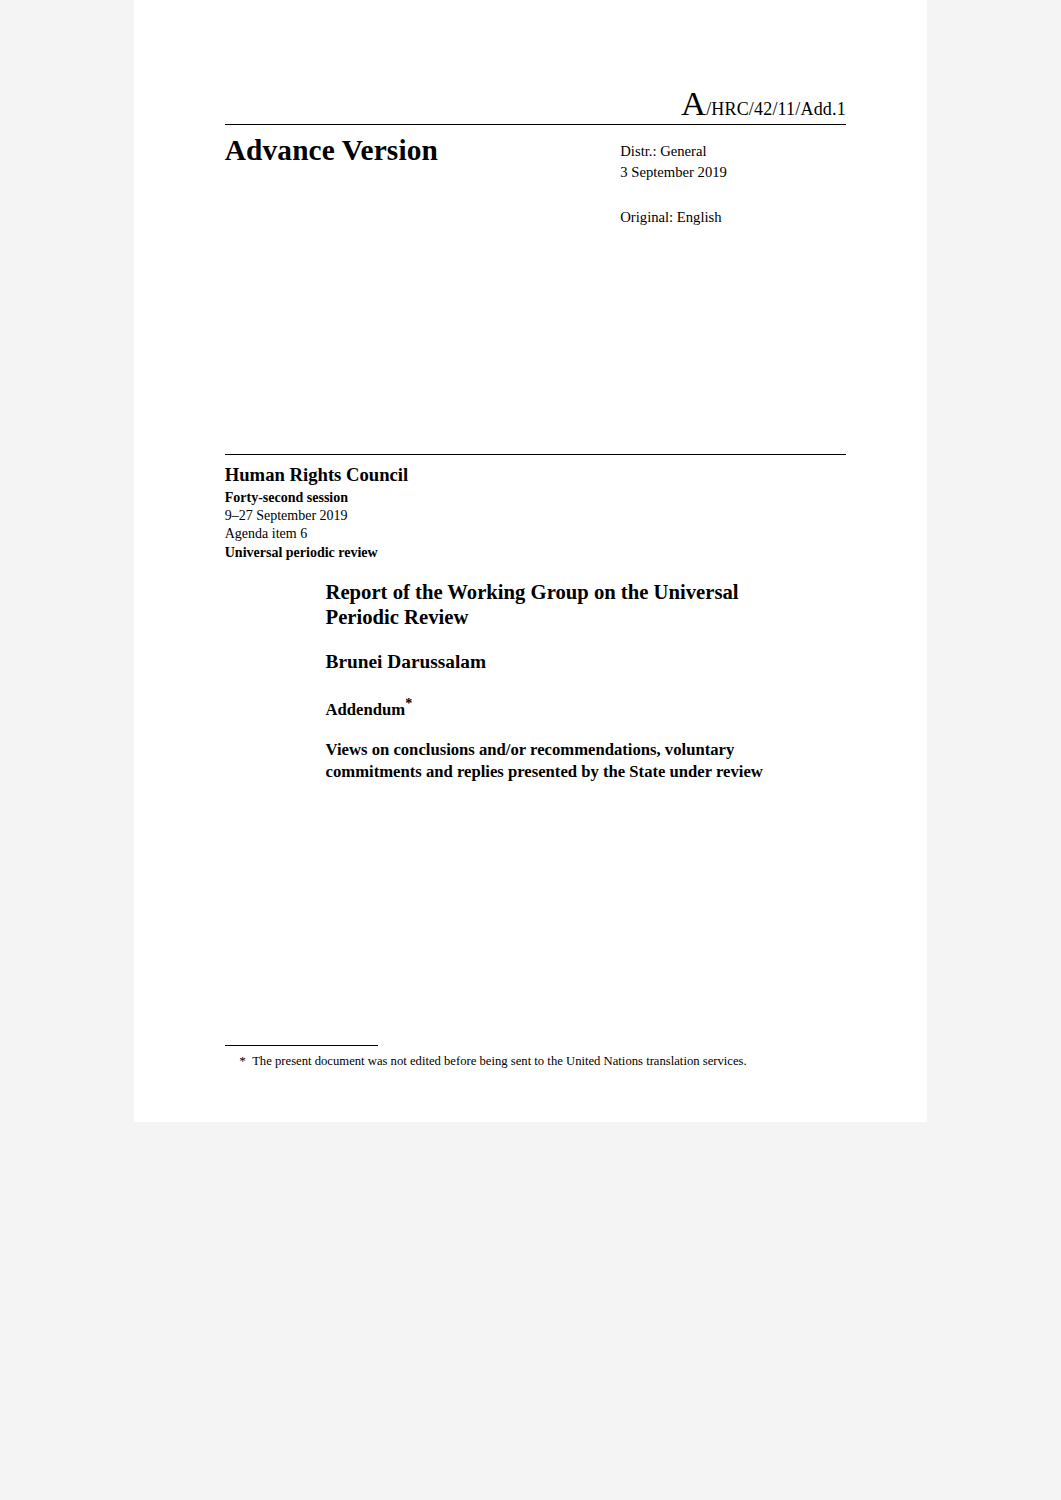A/HRC/42/11/Add.1
Advance Version
Distr.: General
3 September 2019
Original: English
Human Rights Council
Forty-second session
9–27 September 2019
Agenda item 6
Universal periodic review
Report of the Working Group on the Universal Periodic Review
Brunei Darussalam
Addendum*
Views on conclusions and/or recommendations, voluntary commitments and replies presented by the State under review
* The present document was not edited before being sent to the United Nations translation services.